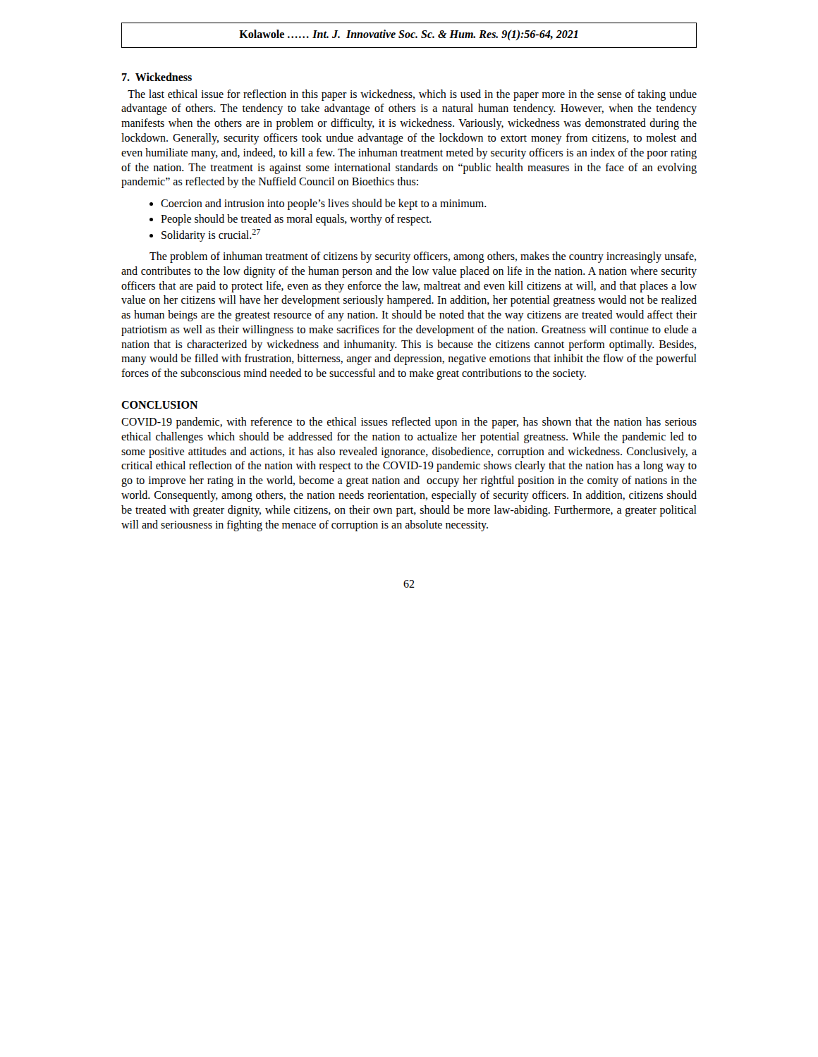Kolawole …… Int. J. Innovative Soc. Sc. & Hum. Res. 9(1):56-64, 2021
7. Wickedness
The last ethical issue for reflection in this paper is wickedness, which is used in the paper more in the sense of taking undue advantage of others. The tendency to take advantage of others is a natural human tendency. However, when the tendency manifests when the others are in problem or difficulty, it is wickedness. Variously, wickedness was demonstrated during the lockdown. Generally, security officers took undue advantage of the lockdown to extort money from citizens, to molest and even humiliate many, and, indeed, to kill a few. The inhuman treatment meted by security officers is an index of the poor rating of the nation. The treatment is against some international standards on “public health measures in the face of an evolving pandemic” as reflected by the Nuffield Council on Bioethics thus:
Coercion and intrusion into people’s lives should be kept to a minimum.
People should be treated as moral equals, worthy of respect.
Solidarity is crucial.27
The problem of inhuman treatment of citizens by security officers, among others, makes the country increasingly unsafe, and contributes to the low dignity of the human person and the low value placed on life in the nation. A nation where security officers that are paid to protect life, even as they enforce the law, maltreat and even kill citizens at will, and that places a low value on her citizens will have her development seriously hampered. In addition, her potential greatness would not be realized as human beings are the greatest resource of any nation. It should be noted that the way citizens are treated would affect their patriotism as well as their willingness to make sacrifices for the development of the nation. Greatness will continue to elude a nation that is characterized by wickedness and inhumanity. This is because the citizens cannot perform optimally. Besides, many would be filled with frustration, bitterness, anger and depression, negative emotions that inhibit the flow of the powerful forces of the subconscious mind needed to be successful and to make great contributions to the society.
CONCLUSION
COVID-19 pandemic, with reference to the ethical issues reflected upon in the paper, has shown that the nation has serious ethical challenges which should be addressed for the nation to actualize her potential greatness. While the pandemic led to some positive attitudes and actions, it has also revealed ignorance, disobedience, corruption and wickedness. Conclusively, a critical ethical reflection of the nation with respect to the COVID-19 pandemic shows clearly that the nation has a long way to go to improve her rating in the world, become a great nation and occupy her rightful position in the comity of nations in the world. Consequently, among others, the nation needs reorientation, especially of security officers. In addition, citizens should be treated with greater dignity, while citizens, on their own part, should be more law-abiding. Furthermore, a greater political will and seriousness in fighting the menace of corruption is an absolute necessity.
62